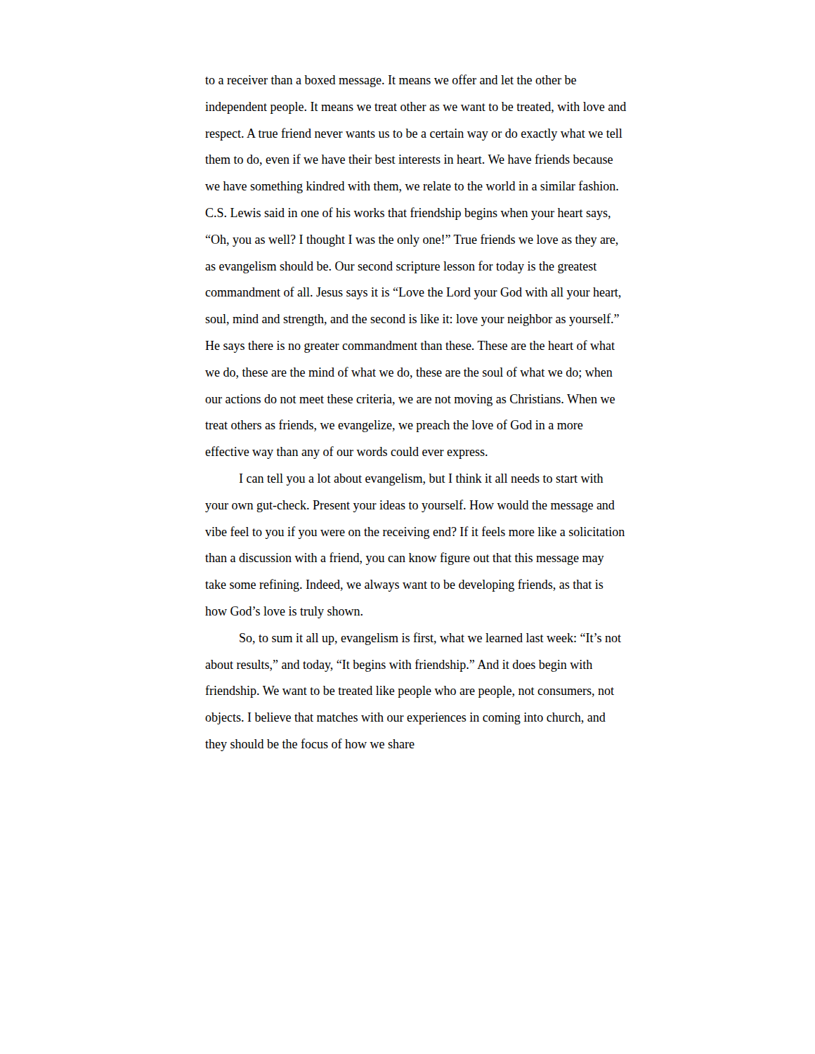to a receiver than a boxed message. It means we offer and let the other be independent people. It means we treat other as we want to be treated, with love and respect. A true friend never wants us to be a certain way or do exactly what we tell them to do, even if we have their best interests in heart. We have friends because we have something kindred with them, we relate to the world in a similar fashion. C.S. Lewis said in one of his works that friendship begins when your heart says, “Oh, you as well? I thought I was the only one!” True friends we love as they are, as evangelism should be. Our second scripture lesson for today is the greatest commandment of all. Jesus says it is “Love the Lord your God with all your heart, soul, mind and strength, and the second is like it: love your neighbor as yourself.” He says there is no greater commandment than these. These are the heart of what we do, these are the mind of what we do, these are the soul of what we do; when our actions do not meet these criteria, we are not moving as Christians. When we treat others as friends, we evangelize, we preach the love of God in a more effective way than any of our words could ever express.
I can tell you a lot about evangelism, but I think it all needs to start with your own gut-check. Present your ideas to yourself. How would the message and vibe feel to you if you were on the receiving end? If it feels more like a solicitation than a discussion with a friend, you can know figure out that this message may take some refining. Indeed, we always want to be developing friends, as that is how God’s love is truly shown.
So, to sum it all up, evangelism is first, what we learned last week: “It’s not about results,” and today, “It begins with friendship.” And it does begin with friendship. We want to be treated like people who are people, not consumers, not objects. I believe that matches with our experiences in coming into church, and they should be the focus of how we share